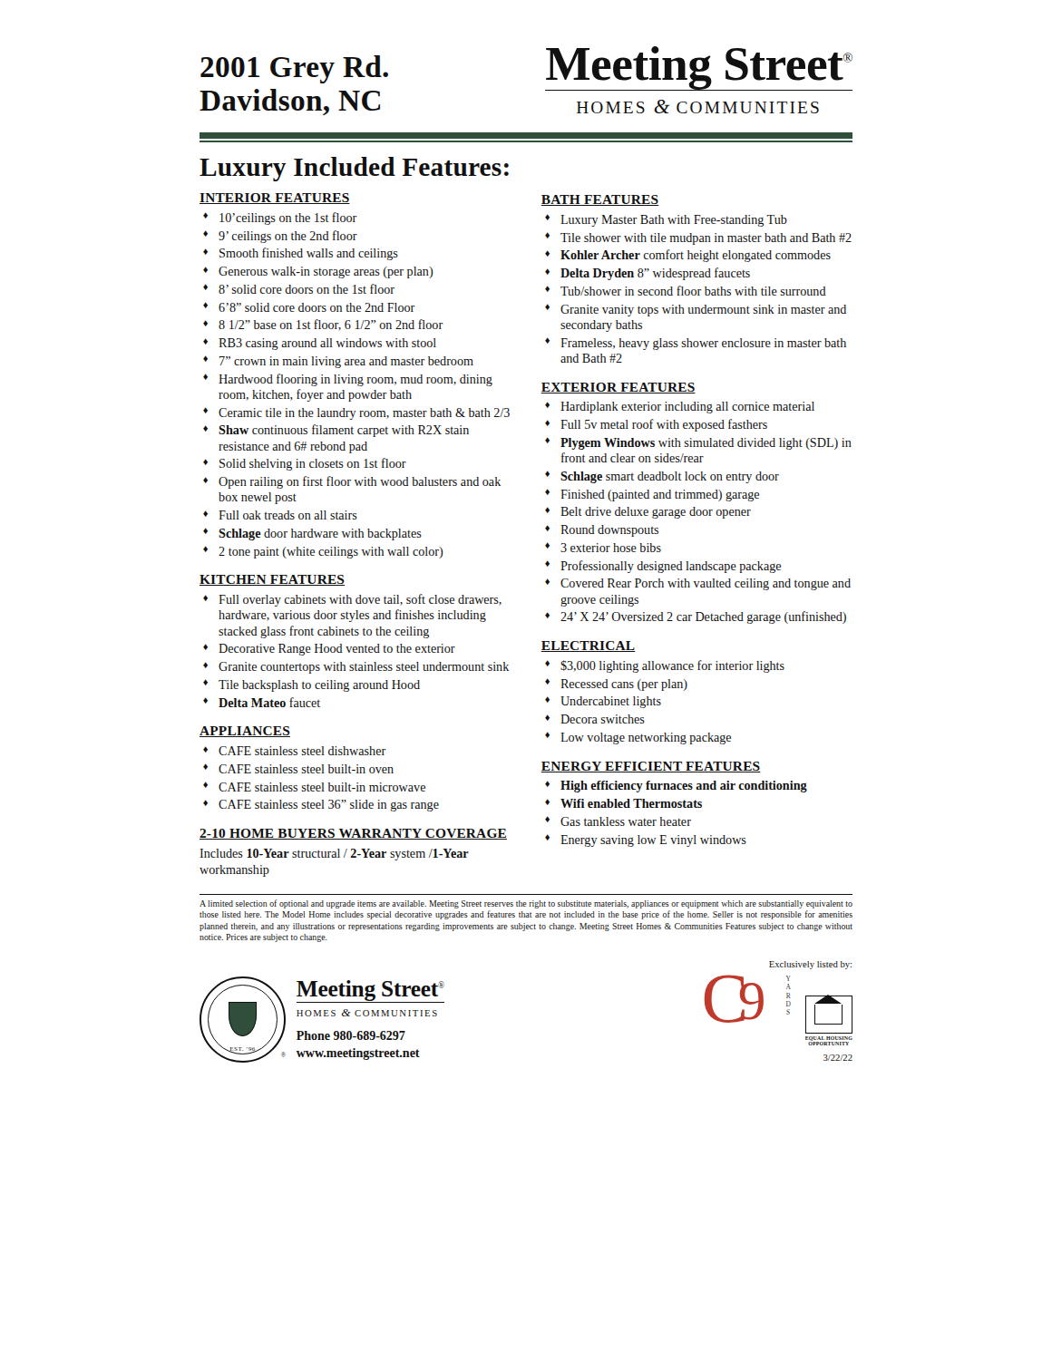2001 Grey Rd.
Davidson, NC
Meeting Street®
HOMES & COMMUNITIES
Luxury Included Features:
Interior Features
10’ceilings on the 1st floor
9’ ceilings on the 2nd floor
Smooth finished walls and ceilings
Generous walk-in storage areas (per plan)
8’ solid core doors on the 1st floor
6’8” solid core doors on the 2nd Floor
8 1/2” base on 1st floor, 6 1/2” on 2nd floor
RB3 casing around all windows with stool
7” crown in main living area and master bedroom
Hardwood flooring in living room, mud room, dining room, kitchen, foyer and powder bath
Ceramic tile in the laundry room, master bath & bath 2/3
Shaw continuous filament carpet with R2X stain resistance and 6# rebond pad
Solid shelving in closets on 1st floor
Open railing on first floor with wood balusters and oak box newel post
Full oak treads on all stairs
Schlage door hardware with backplates
2 tone paint (white ceilings with wall color)
Kitchen Features
Full overlay cabinets with dove tail, soft close drawers, hardware, various door styles and finishes including stacked glass front cabinets to the ceiling
Decorative Range Hood vented to the exterior
Granite countertops with stainless steel undermount sink
Tile backsplash to ceiling around Hood
Delta Mateo faucet
Appliances
CAFE stainless steel dishwasher
CAFE stainless steel built-in oven
CAFE stainless steel built-in microwave
CAFE stainless steel 36” slide in gas range
2-10 Home Buyers Warranty Coverage
Includes 10-Year structural / 2-Year system /1-Year workmanship
Bath Features
Luxury Master Bath with Free-standing Tub
Tile shower with tile mudpan in master bath and Bath #2
Kohler Archer comfort height elongated commodes
Delta Dryden 8” widespread faucets
Tub/shower in second floor baths with tile surround
Granite vanity tops with undermount sink in master and secondary baths
Frameless, heavy glass shower enclosure in master bath and Bath #2
Exterior Features
Hardiplank exterior including all cornice material
Full 5v metal roof with exposed fasthers
Plygem Windows with simulated divided light (SDL) in front and clear on sides/rear
Schlage smart deadbolt lock on entry door
Finished (painted and trimmed) garage
Belt drive deluxe garage door opener
Round downspouts
3 exterior hose bibs
Professionally designed landscape package
Covered Rear Porch with vaulted ceiling and tongue and groove ceilings
24’ X 24’ Oversized 2 car Detached garage (unfinished)
Electrical
$3,000 lighting allowance for interior lights
Recessed cans (per plan)
Undercabinet lights
Decora switches
Low voltage networking package
Energy Efficient Features
High efficiency furnaces and air conditioning
Wifi enabled Thermostats
Gas tankless water heater
Energy saving low E vinyl windows
A limited selection of optional and upgrade items are available. Meeting Street reserves the right to substitute materials, appliances or equipment which are substantially equivalent to those listed here. The Model Home includes special decorative upgrades and features that are not included in the base price of the home. Seller is not responsible for amenities planned therein, and any illustrations or representations regarding improvements are subject to change. Meeting Street Homes & Communities Features subject to change without notice. Prices are subject to change.
EST. ’96
®
Meeting Street®
HOMES & COMMUNITIES
Phone 980-689-6297
www.meetingstreet.net
Exclusively listed by:
C 9 Y
A
R
D
S
EQUAL HOUSING
OPPORTUNITY
3/22/22